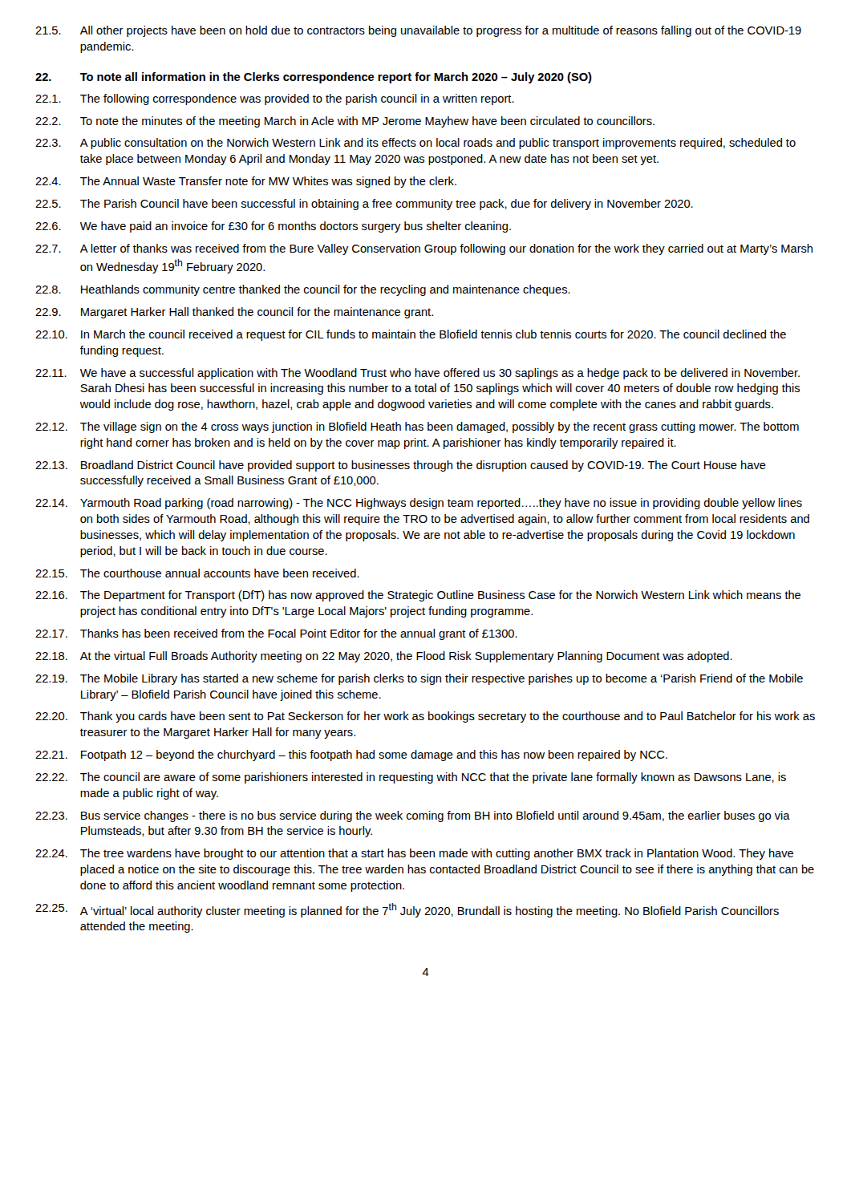21.5.
All other projects have been on hold due to contractors being unavailable to progress for a multitude of reasons falling out of the COVID-19 pandemic.
22. To note all information in the Clerks correspondence report for March 2020 – July 2020 (SO)
22.1.
The following correspondence was provided to the parish council in a written report.
22.2.
To note the minutes of the meeting March in Acle with MP Jerome Mayhew have been circulated to councillors.
22.3.
A public consultation on the Norwich Western Link and its effects on local roads and public transport improvements required, scheduled to take place between Monday 6 April and Monday 11 May 2020 was postponed. A new date has not been set yet.
22.4.
The Annual Waste Transfer note for MW Whites was signed by the clerk.
22.5.
The Parish Council have been successful in obtaining a free community tree pack, due for delivery in November 2020.
22.6.
We have paid an invoice for £30 for 6 months doctors surgery bus shelter cleaning.
22.7.
A letter of thanks was received from the Bure Valley Conservation Group following our donation for the work they carried out at Marty’s Marsh on Wednesday 19th February 2020.
22.8.
Heathlands community centre thanked the council for the recycling and maintenance cheques.
22.9.
Margaret Harker Hall thanked the council for the maintenance grant.
22.10.
In March the council received a request for CIL funds to maintain the Blofield tennis club tennis courts for 2020. The council declined the funding request.
22.11.
We have a successful application with The Woodland Trust who have offered us 30 saplings as a hedge pack to be delivered in November. Sarah Dhesi has been successful in increasing this number to a total of 150 saplings which will cover 40 meters of double row hedging this would include dog rose, hawthorn, hazel, crab apple and dogwood varieties and will come complete with the canes and rabbit guards.
22.12.
The village sign on the 4 cross ways junction in Blofield Heath has been damaged, possibly by the recent grass cutting mower. The bottom right hand corner has broken and is held on by the cover map print. A parishioner has kindly temporarily repaired it.
22.13.
Broadland District Council have provided support to businesses through the disruption caused by COVID-19. The Court House have successfully received a Small Business Grant of £10,000.
22.14.
Yarmouth Road parking (road narrowing) - The NCC Highways design team reported…..they have no issue in providing double yellow lines on both sides of Yarmouth Road, although this will require the TRO to be advertised again, to allow further comment from local residents and businesses, which will delay implementation of the proposals. We are not able to re-advertise the proposals during the Covid 19 lockdown period, but I will be back in touch in due course.
22.15.
The courthouse annual accounts have been received.
22.16.
The Department for Transport (DfT) has now approved the Strategic Outline Business Case for the Norwich Western Link which means the project has conditional entry into DfT's 'Large Local Majors' project funding programme.
22.17.
Thanks has been received from the Focal Point Editor for the annual grant of £1300.
22.18.
At the virtual Full Broads Authority meeting on 22 May 2020, the Flood Risk Supplementary Planning Document was adopted.
22.19.
The Mobile Library has started a new scheme for parish clerks to sign their respective parishes up to become a ‘Parish Friend of the Mobile Library’ – Blofield Parish Council have joined this scheme.
22.20.
Thank you cards have been sent to Pat Seckerson for her work as bookings secretary to the courthouse and to Paul Batchelor for his work as treasurer to the Margaret Harker Hall for many years.
22.21.
Footpath 12 – beyond the churchyard – this footpath had some damage and this has now been repaired by NCC.
22.22.
The council are aware of some parishioners interested in requesting with NCC that the private lane formally known as Dawsons Lane, is made a public right of way.
22.23.
Bus service changes - there is no bus service during the week coming from BH into Blofield until around 9.45am, the earlier buses go via Plumsteads, but after 9.30 from BH the service is hourly.
22.24.
The tree wardens have brought to our attention that a start has been made with cutting another BMX track in Plantation Wood. They have placed a notice on the site to discourage this. The tree warden has contacted Broadland District Council to see if there is anything that can be done to afford this ancient woodland remnant some protection.
22.25.
A ‘virtual’ local authority cluster meeting is planned for the 7th July 2020, Brundall is hosting the meeting. No Blofield Parish Councillors attended the meeting.
4